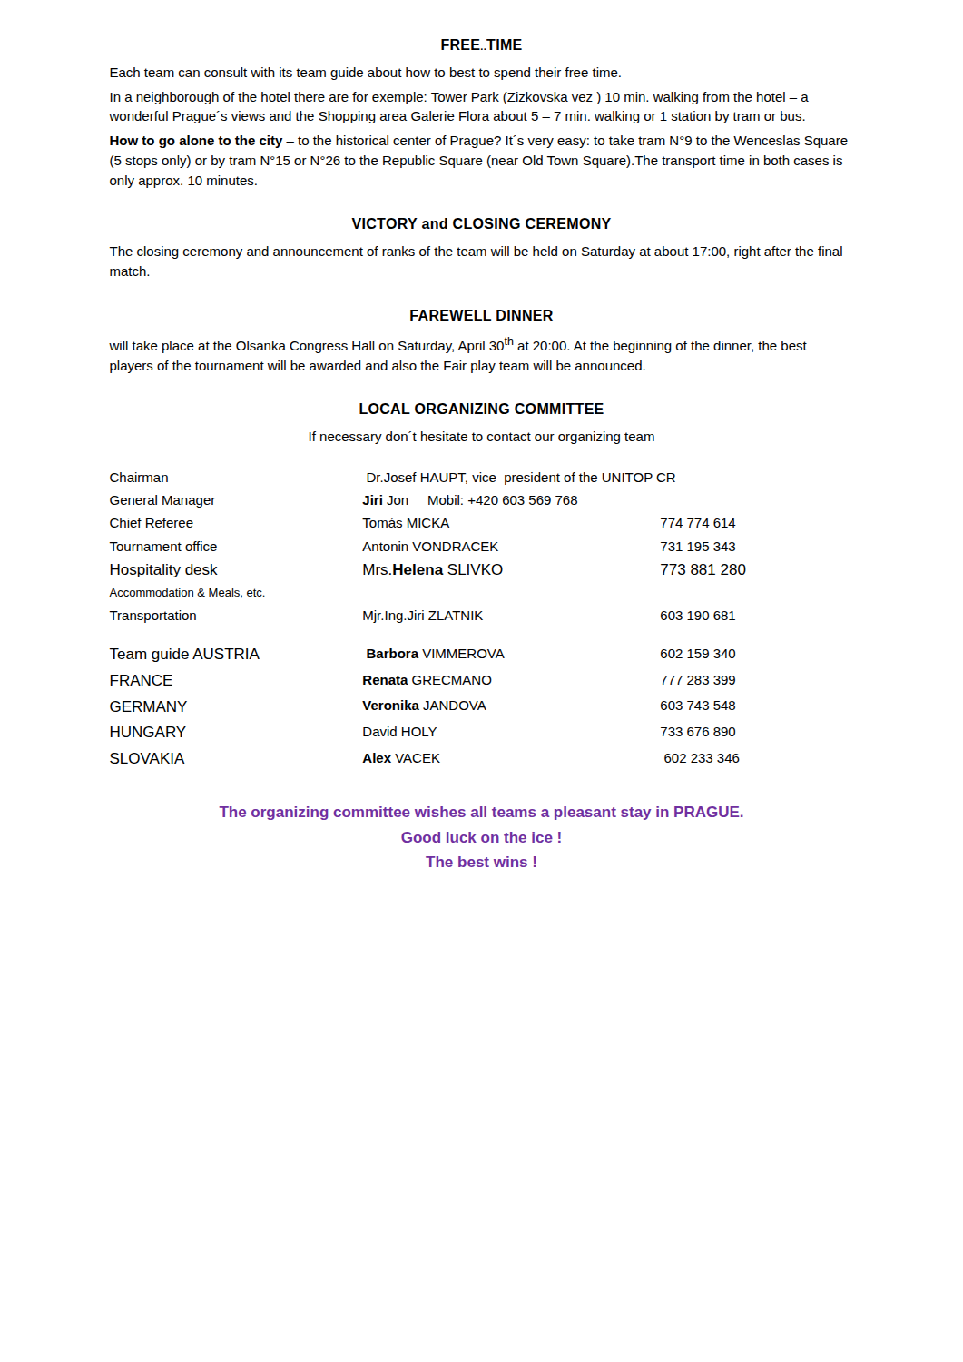FREE.. TIME
Each team can consult with its team guide about how to best to spend their free time.
In a neighborough of the hotel there are for exemple: Tower Park (Zizkovska vez ) 10 min. walking from the hotel – a wonderful Prague´s views and the Shopping area Galerie Flora about 5 – 7 min. walking or 1 station by tram or bus.
How to go alone to the city – to the historical center of Prague? It´s very easy: to take tram N°9 to the Wenceslas Square (5 stops only) or by tram N°15 or N°26 to the Republic Square (near Old Town Square).The transport time in both cases is only approx. 10 minutes.
VICTORY and CLOSING CEREMONY
The closing ceremony and announcement of ranks of the team will be held on Saturday at about 17:00, right after the final match.
FAREWELL DINNER
will take place at the Olsanka Congress Hall on Saturday, April 30th at 20:00. At the beginning of the dinner, the best players of the tournament will be awarded and also the Fair play team will be announced.
LOCAL ORGANIZING COMMITTEE
If necessary don´t hesitate to contact our organizing team
| Chairman | Dr.Josef HAUPT, vice–president of the UNITOP CR |
| General Manager | Jiri Jon Mobil: +420 603 569 768 | |
| Chief Referee | Tomás MICKA | 774 774 614 |
| Tournament office | Antonin VONDRACEK | 731 195 343 |
| Hospitality desk | Mrs. Helena SLIVKO | 773 881 280 |
| Accommodation & Meals, etc. | | |
| Transportation | Mjr.Ing.Jiri ZLATNIK | 603 190 681 |
| Team guide AUSTRIA | Barbora VIMMEROVA | 602 159 340 |
| FRANCE | Renata GRECMANO | 777 283 399 |
| GERMANY | Veronika JANDOVA | 603 743 548 |
| HUNGARY | David HOLY | 733 676 890 |
| SLOVAKIA | Alex VACEK | 602 233 346 |
The organizing committee wishes all teams a pleasant stay in PRAGUE.
Good luck on the ice !
The best wins !